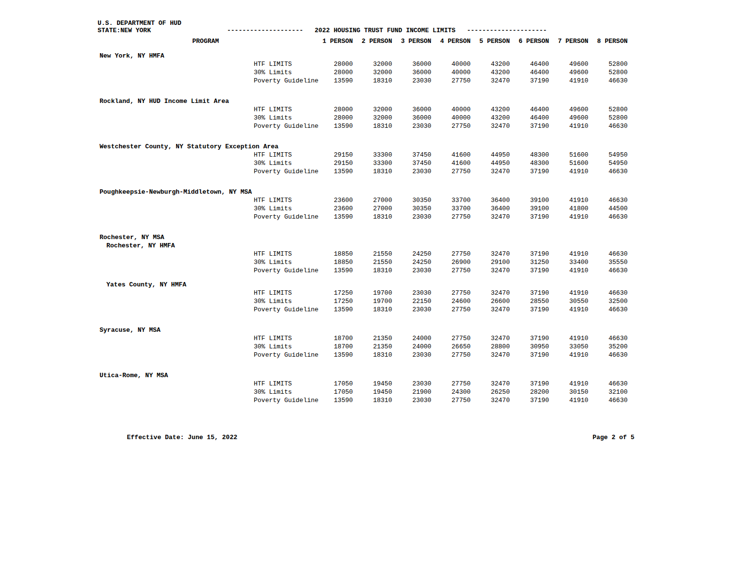U.S. DEPARTMENT OF HUD
STATE:NEW YORK -------------------- 2022 HOUSING TRUST FUND INCOME LIMITS ---------------------
| | PROGRAM | 1 PERSON | 2 PERSON | 3 PERSON | 4 PERSON | 5 PERSON | 6 PERSON | 7 PERSON | 8 PERSON |
| --- | --- | --- | --- | --- | --- | --- | --- | --- | --- |
| New York, NY HMFA |
| | HTF LIMITS | 28000 | 32000 | 36000 | 40000 | 43200 | 46400 | 49600 | 52800 |
| | 30% Limits | 28000 | 32000 | 36000 | 40000 | 43200 | 46400 | 49600 | 52800 |
| | Poverty Guideline | 13590 | 18310 | 23030 | 27750 | 32470 | 37190 | 41910 | 46630 |
| Rockland, NY HUD Income Limit Area |
| | HTF LIMITS | 28000 | 32000 | 36000 | 40000 | 43200 | 46400 | 49600 | 52800 |
| | 30% Limits | 28000 | 32000 | 36000 | 40000 | 43200 | 46400 | 49600 | 52800 |
| | Poverty Guideline | 13590 | 18310 | 23030 | 27750 | 32470 | 37190 | 41910 | 46630 |
| Westchester County, NY Statutory Exception Area |
| | HTF LIMITS | 29150 | 33300 | 37450 | 41600 | 44950 | 48300 | 51600 | 54950 |
| | 30% Limits | 29150 | 33300 | 37450 | 41600 | 44950 | 48300 | 51600 | 54950 |
| | Poverty Guideline | 13590 | 18310 | 23030 | 27750 | 32470 | 37190 | 41910 | 46630 |
| Poughkeepsie-Newburgh-Middletown, NY MSA |
| | HTF LIMITS | 23600 | 27000 | 30350 | 33700 | 36400 | 39100 | 41910 | 46630 |
| | 30% Limits | 23600 | 27000 | 30350 | 33700 | 36400 | 39100 | 41800 | 44500 |
| | Poverty Guideline | 13590 | 18310 | 23030 | 27750 | 32470 | 37190 | 41910 | 46630 |
| Rochester, NY MSA |
| Rochester, NY HMFA |
| | HTF LIMITS | 18850 | 21550 | 24250 | 27750 | 32470 | 37190 | 41910 | 46630 |
| | 30% Limits | 18850 | 21550 | 24250 | 26900 | 29100 | 31250 | 33400 | 35550 |
| | Poverty Guideline | 13590 | 18310 | 23030 | 27750 | 32470 | 37190 | 41910 | 46630 |
| Yates County, NY HMFA |
| | HTF LIMITS | 17250 | 19700 | 23030 | 27750 | 32470 | 37190 | 41910 | 46630 |
| | 30% Limits | 17250 | 19700 | 22150 | 24600 | 26600 | 28550 | 30550 | 32500 |
| | Poverty Guideline | 13590 | 18310 | 23030 | 27750 | 32470 | 37190 | 41910 | 46630 |
| Syracuse, NY MSA |
| | HTF LIMITS | 18700 | 21350 | 24000 | 27750 | 32470 | 37190 | 41910 | 46630 |
| | 30% Limits | 18700 | 21350 | 24000 | 26650 | 28800 | 30950 | 33050 | 35200 |
| | Poverty Guideline | 13590 | 18310 | 23030 | 27750 | 32470 | 37190 | 41910 | 46630 |
| Utica-Rome, NY MSA |
| | HTF LIMITS | 17050 | 19450 | 23030 | 27750 | 32470 | 37190 | 41910 | 46630 |
| | 30% Limits | 17050 | 19450 | 21900 | 24300 | 26250 | 28200 | 30150 | 32100 |
| | Poverty Guideline | 13590 | 18310 | 23030 | 27750 | 32470 | 37190 | 41910 | 46630 |
Effective Date: June 15, 2022
Page 2 of 5